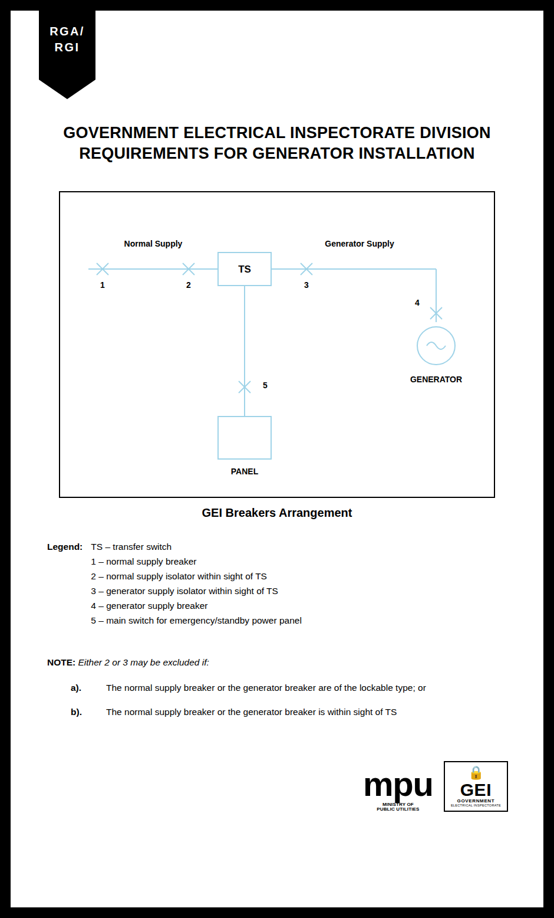RGA/
RGI
Government Electrical Inspectorate Division
Requirements for Generator Installation
1 2 3 4 5 TS Normal Supply Generator Supply GENERATOR PANEL
GEI Breakers Arrangement
| Legend: | / TS – transfer switch / / 1 – normal supply breaker / / 2 – normal supply isolator within sight of TS / / 3 – generator supply isolator within sight of TS / / 4 – generator supply breaker / / 5 – main switch for emergency/standby power panel / |
NOTE: Either 2 or 3 may be excluded if:
a). The normal supply breaker or the generator breaker are of the lockable type; or
b). The normal supply breaker or the generator breaker is within sight of TS
mpu
MINISTRY OF
PUBLIC UTILITIES
🔒
GEI
GOVERNMENT
ELECTRICAL INSPECTORATE